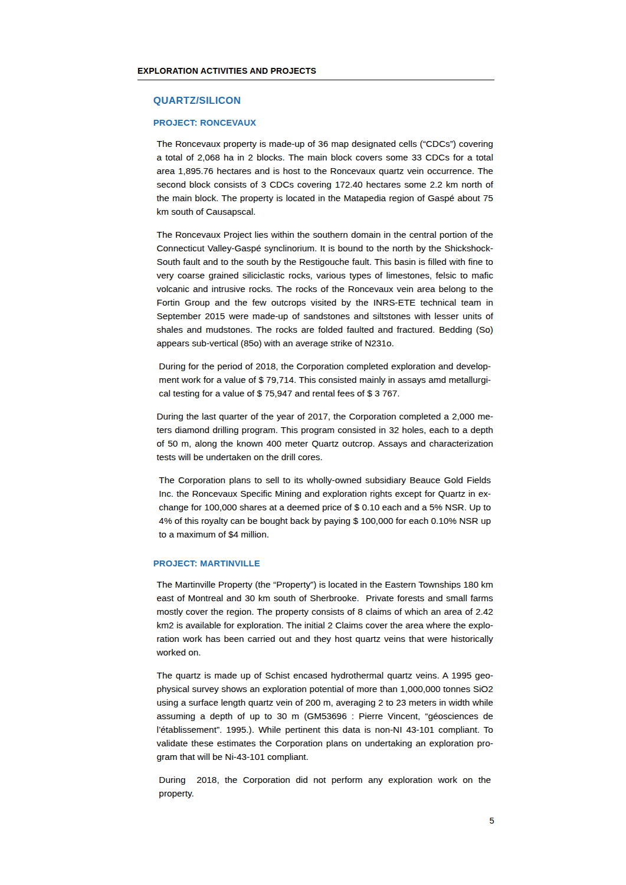EXPLORATION ACTIVITIES AND PROJECTS
QUARTZ/SILICON
PROJECT: RONCEVAUX
The Roncevaux property is made-up of 36 map designated cells (“CDCs”) covering a total of 2,068 ha in 2 blocks. The main block covers some 33 CDCs for a total area 1,895.76 hectares and is host to the Roncevaux quartz vein occurrence. The second block consists of 3 CDCs covering 172.40 hectares some 2.2 km north of the main block. The property is located in the Matapedia region of Gaspé about 75 km south of Causapscal.
The Roncevaux Project lies within the southern domain in the central portion of the Connecticut Valley-Gaspé synclinorium. It is bound to the north by the Shickshock-South fault and to the south by the Restigouche fault. This basin is filled with fine to very coarse grained siliciclastic rocks, various types of limestones, felsic to mafic volcanic and intrusive rocks. The rocks of the Roncevaux vein area belong to the Fortin Group and the few outcrops visited by the INRS-ETE technical team in September 2015 were made-up of sandstones and siltstones with lesser units of shales and mudstones. The rocks are folded faulted and fractured. Bedding (So) appears sub-vertical (85o) with an average strike of N231o.
During for the period of 2018, the Corporation completed exploration and development work for a value of $ 79,714. This consisted mainly in assays amd metallurgical testing for a value of $ 75,947 and rental fees of $ 3 767.
During the last quarter of the year of 2017, the Corporation completed a 2,000 meters diamond drilling program. This program consisted in 32 holes, each to a depth of 50 m, along the known 400 meter Quartz outcrop. Assays and characterization tests will be undertaken on the drill cores.
The Corporation plans to sell to its wholly-owned subsidiary Beauce Gold Fields Inc. the Roncevaux Specific Mining and exploration rights except for Quartz in exchange for 100,000 shares at a deemed price of $ 0.10 each and a 5% NSR. Up to 4% of this royalty can be bought back by paying $ 100,000 for each 0.10% NSR up to a maximum of $4 million.
PROJECT: MARTINVILLE
The Martinville Property (the “Property”) is located in the Eastern Townships 180 km east of Montreal and 30 km south of Sherbrooke. Private forests and small farms mostly cover the region. The property consists of 8 claims of which an area of 2.42 km2 is available for exploration. The initial 2 Claims cover the area where the exploration work has been carried out and they host quartz veins that were historically worked on.
The quartz is made up of Schist encased hydrothermal quartz veins. A 1995 geophysical survey shows an exploration potential of more than 1,000,000 tonnes SiO2 using a surface length quartz vein of 200 m, averaging 2 to 23 meters in width while assuming a depth of up to 30 m (GM53696 : Pierre Vincent, “géosciences de l’établissement”. 1995.). While pertinent this data is non-NI 43-101 compliant. To validate these estimates the Corporation plans on undertaking an exploration program that will be Ni-43-101 compliant.
During 2018, the Corporation did not perform any exploration work on the property.
5